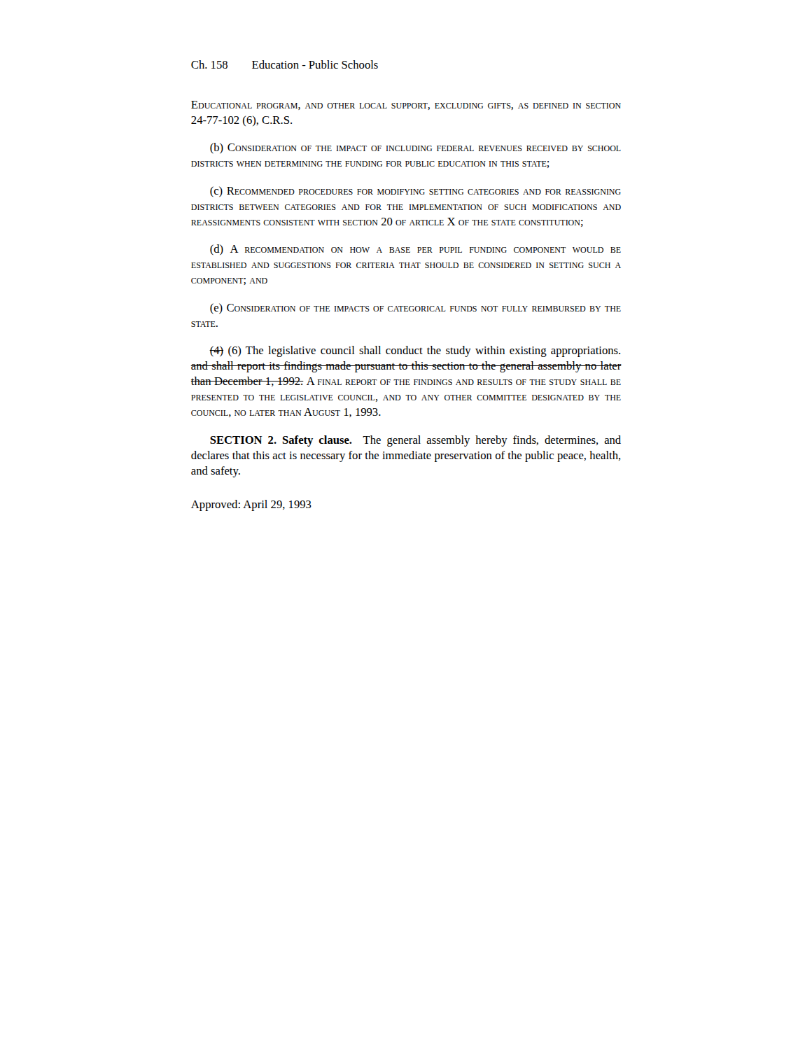Ch. 158
Education - Public Schools
Educational program, and other local support, excluding gifts, as defined in section 24-77-102 (6), C.R.S.
(b) Consideration of the impact of including federal revenues received by school districts when determining the funding for public education in this state;
(c) Recommended procedures for modifying setting categories and for reassigning districts between categories and for the implementation of such modifications and reassignments consistent with section 20 of article X of the state constitution;
(d) A recommendation on how a base per pupil funding component would be established and suggestions for criteria that should be considered in setting such a component; and
(e) Consideration of the impacts of categorical funds not fully reimbursed by the state.
(4) (6) The legislative council shall conduct the study within existing appropriations. and shall report its findings made pursuant to this section to the general assembly no later than December 1, 1992. A final report of the findings and results of the study shall be presented to the legislative council, and to any other committee designated by the council, no later than August 1, 1993.
SECTION 2. Safety clause. The general assembly hereby finds, determines, and declares that this act is necessary for the immediate preservation of the public peace, health, and safety.
Approved: April 29, 1993